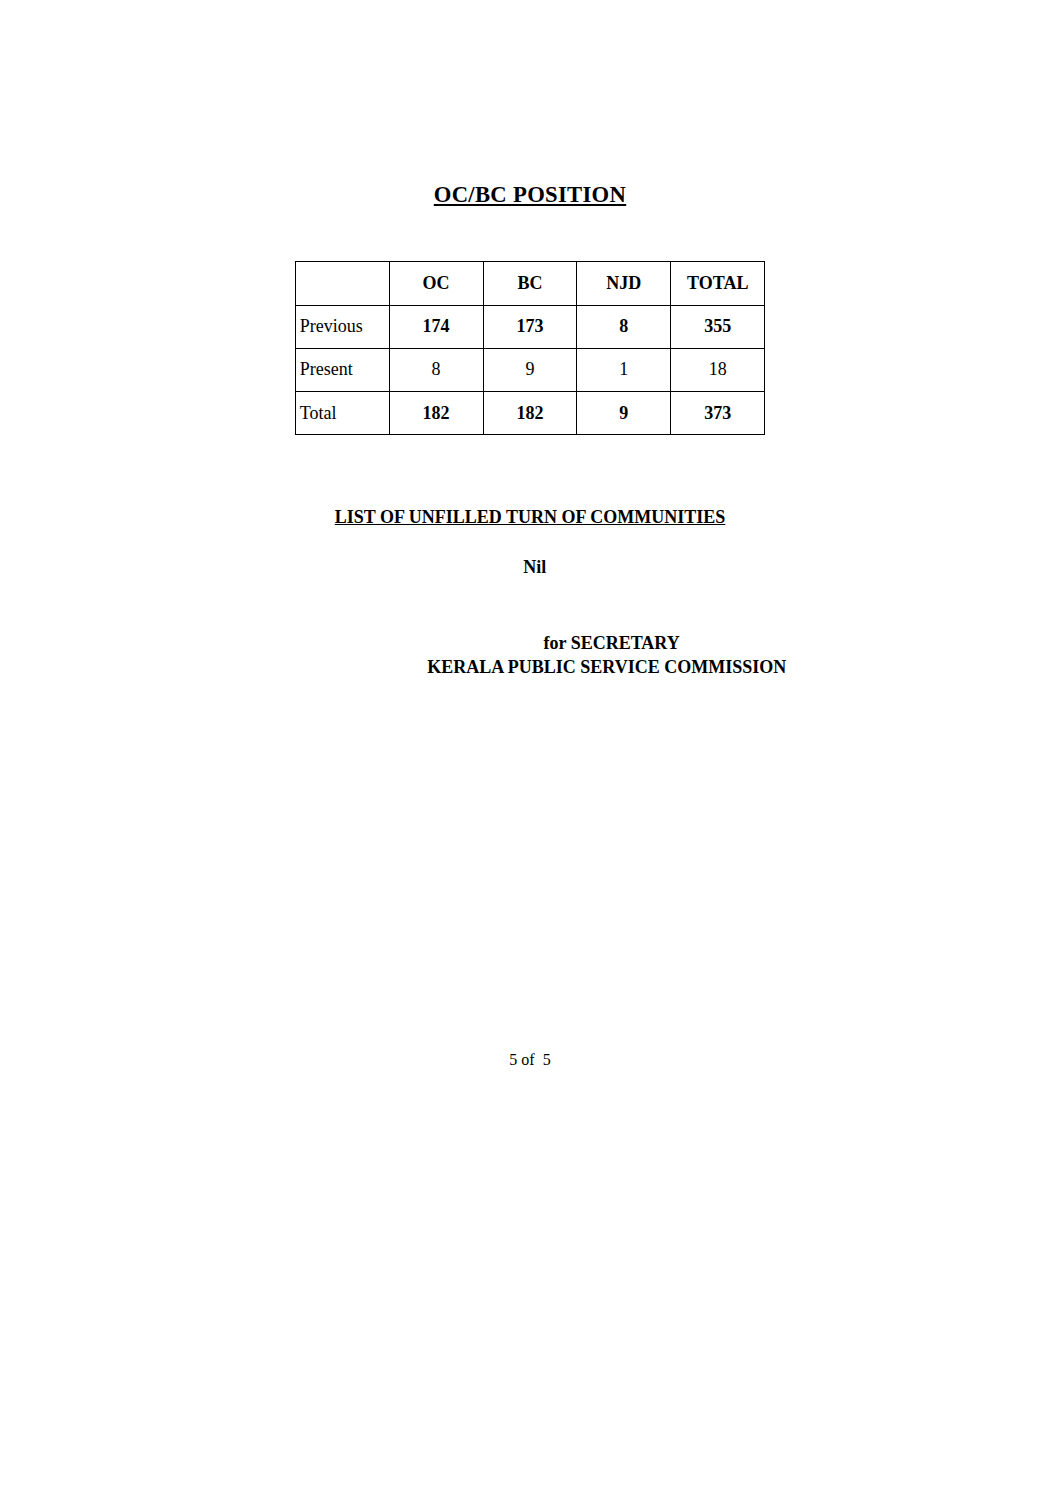OC/BC POSITION
| | OC | BC | NJD | TOTAL |
| --- | --- | --- | --- | --- |
| Previous | 174 | 173 | 8 | 355 |
| Present | 8 | 9 | 1 | 18 |
| Total | 182 | 182 | 9 | 373 |
LIST OF UNFILLED TURN OF COMMUNITIES
Nil
for SECRETARY KERALA PUBLIC SERVICE COMMISSION
5 of 5